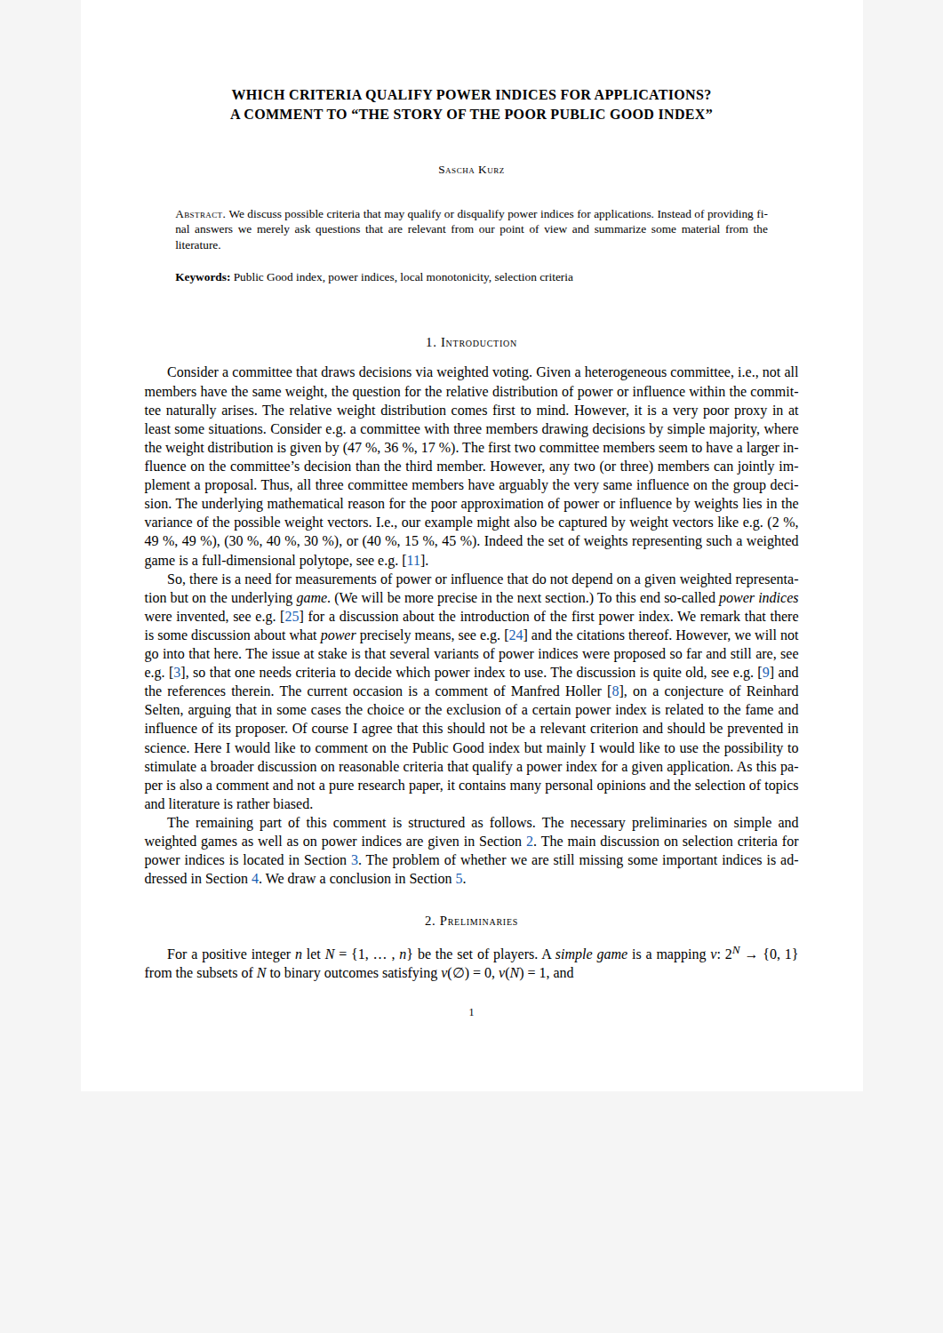Which criteria qualify power indices for applications?
A comment to “The story of the poor Public Good index”
Sascha Kurz
Abstract. We discuss possible criteria that may qualify or disqualify power indices for applications. Instead of providing final answers we merely ask questions that are relevant from our point of view and summarize some material from the literature.
Keywords: Public Good index, power indices, local monotonicity, selection criteria
1. Introduction
Consider a committee that draws decisions via weighted voting. Given a heterogeneous committee, i.e., not all members have the same weight, the question for the relative distribution of power or influence within the committee naturally arises. The relative weight distribution comes first to mind. However, it is a very poor proxy in at least some situations. Consider e.g. a committee with three members drawing decisions by simple majority, where the weight distribution is given by (47 %, 36 %, 17 %). The first two committee members seem to have a larger influence on the committee’s decision than the third member. However, any two (or three) members can jointly implement a proposal. Thus, all three committee members have arguably the very same influence on the group decision. The underlying mathematical reason for the poor approximation of power or influence by weights lies in the variance of the possible weight vectors. I.e., our example might also be captured by weight vectors like e.g. (2 %, 49 %, 49 %), (30 %, 40 %, 30 %), or (40 %, 15 %, 45 %). Indeed the set of weights representing such a weighted game is a full-dimensional polytope, see e.g. [11].
So, there is a need for measurements of power or influence that do not depend on a given weighted representation but on the underlying game. (We will be more precise in the next section.) To this end so-called power indices were invented, see e.g. [25] for a discussion about the introduction of the first power index. We remark that there is some discussion about what power precisely means, see e.g. [24] and the citations thereof. However, we will not go into that here. The issue at stake is that several variants of power indices were proposed so far and still are, see e.g. [3], so that one needs criteria to decide which power index to use. The discussion is quite old, see e.g. [9] and the references therein. The current occasion is a comment of Manfred Holler [8], on a conjecture of Reinhard Selten, arguing that in some cases the choice or the exclusion of a certain power index is related to the fame and influence of its proposer. Of course I agree that this should not be a relevant criterion and should be prevented in science. Here I would like to comment on the Public Good index but mainly I would like to use the possibility to stimulate a broader discussion on reasonable criteria that qualify a power index for a given application. As this paper is also a comment and not a pure research paper, it contains many personal opinions and the selection of topics and literature is rather biased.
The remaining part of this comment is structured as follows. The necessary preliminaries on simple and weighted games as well as on power indices are given in Section 2. The main discussion on selection criteria for power indices is located in Section 3. The problem of whether we are still missing some important indices is addressed in Section 4. We draw a conclusion in Section 5.
2. Preliminaries
For a positive integer n let N = {1, … , n} be the set of players. A simple game is a mapping v: 2N → {0, 1} from the subsets of N to binary outcomes satisfying v(∅) = 0, v(N) = 1, and
1